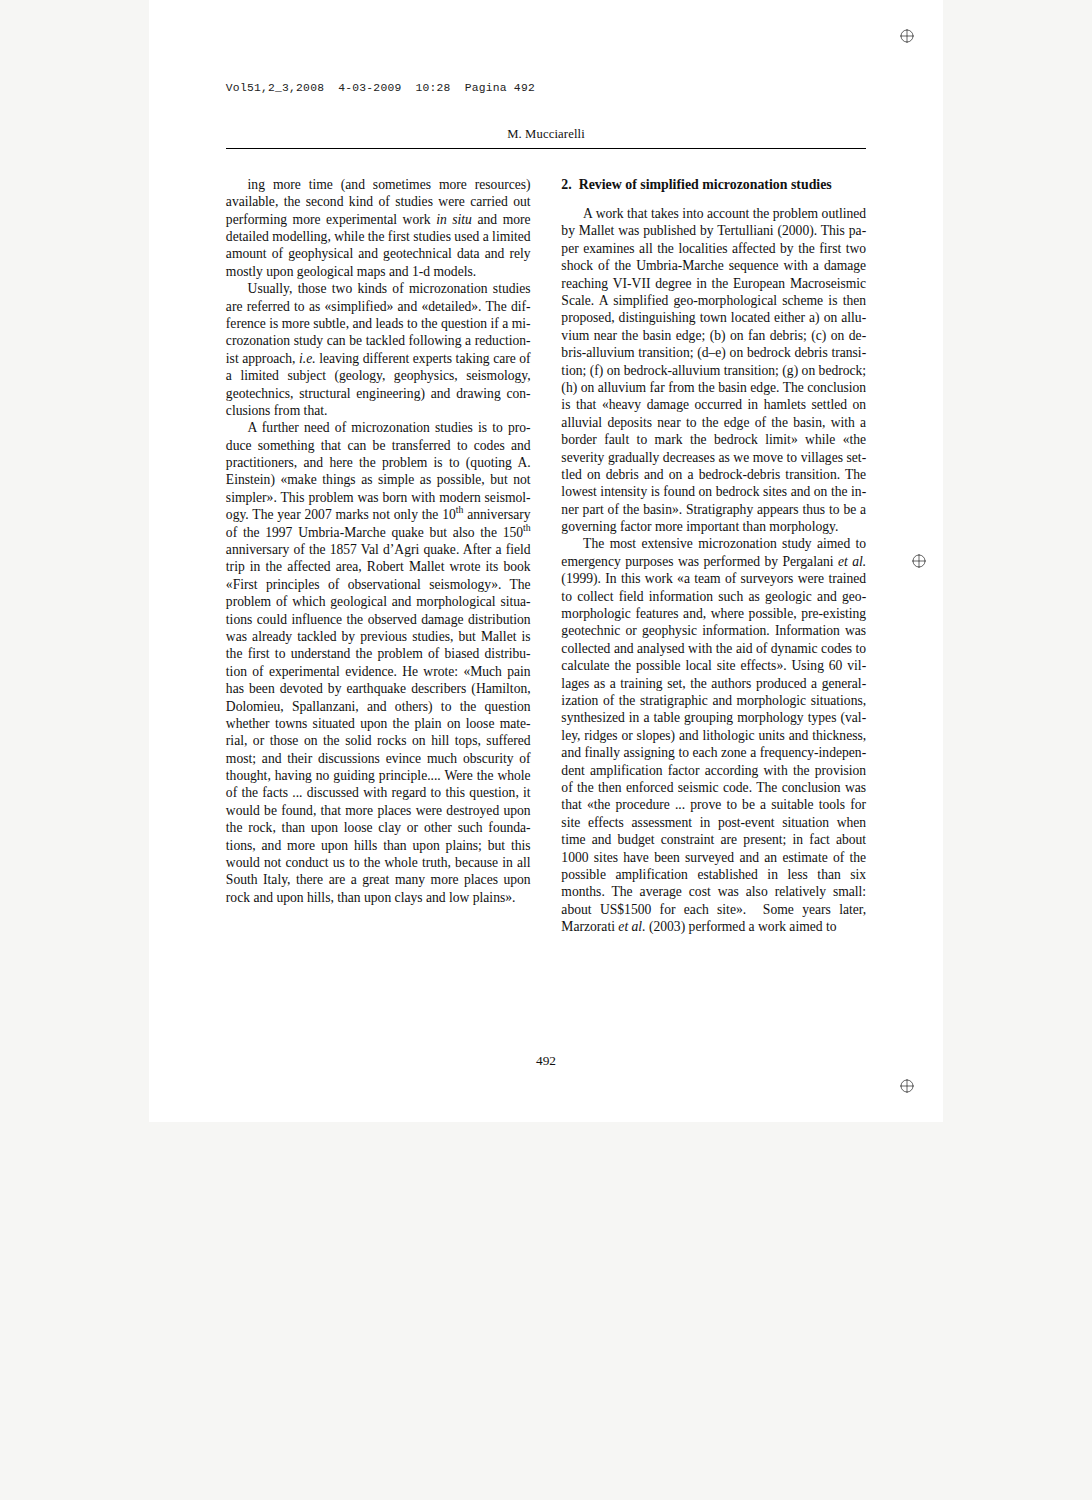Vol51,2_3,2008 4-03-2009 10:28 Pagina 492
M. Mucciarelli
ing more time (and sometimes more resources) available, the second kind of studies were carried out performing more experimental work in situ and more detailed modelling, while the first studies used a limited amount of geophysical and geotechnical data and rely mostly upon geological maps and 1-d models.
Usually, those two kinds of microzonation studies are referred to as «simplified» and «detailed». The difference is more subtle, and leads to the question if a microzonation study can be tackled following a reductionist approach, i.e. leaving different experts taking care of a limited subject (geology, geophysics, seismology, geotechnics, structural engineering) and drawing conclusions from that.
A further need of microzonation studies is to produce something that can be transferred to codes and practitioners, and here the problem is to (quoting A. Einstein) «make things as simple as possible, but not simpler». This problem was born with modern seismology. The year 2007 marks not only the 10th anniversary of the 1997 Umbria-Marche quake but also the 150th anniversary of the 1857 Val d’Agri quake. After a field trip in the affected area, Robert Mallet wrote its book «First principles of observational seismology». The problem of which geological and morphological situations could influence the observed damage distribution was already tackled by previous studies, but Mallet is the first to understand the problem of biased distribution of experimental evidence. He wrote: «Much pain has been devoted by earthquake describers (Hamilton, Dolomieu, Spallanzani, and others) to the question whether towns situated upon the plain on loose material, or those on the solid rocks on hill tops, suffered most; and their discussions evince much obscurity of thought, having no guiding principle.... Were the whole of the facts ... discussed with regard to this question, it would be found, that more places were destroyed upon the rock, than upon loose clay or other such foundations, and more upon hills than upon plains; but this would not conduct us to the whole truth, because in all South Italy, there are a great many more places upon rock and upon hills, than upon clays and low plains».
2. Review of simplified microzonation studies
A work that takes into account the problem outlined by Mallet was published by Tertulliani (2000). This paper examines all the localities affected by the first two shock of the Umbria-Marche sequence with a damage reaching VI-VII degree in the European Macroseismic Scale. A simplified geo-morphological scheme is then proposed, distinguishing town located either a) on alluvium near the basin edge; (b) on fan debris; (c) on debris-alluvium transition; (d–e) on bedrock debris transition; (f) on bedrock-alluvium transition; (g) on bedrock; (h) on alluvium far from the basin edge. The conclusion is that «heavy damage occurred in hamlets settled on alluvial deposits near to the edge of the basin, with a border fault to mark the bedrock limit» while «the severity gradually decreases as we move to villages settled on debris and on a bedrock-debris transition. The lowest intensity is found on bedrock sites and on the inner part of the basin». Stratigraphy appears thus to be a governing factor more important than morphology.
The most extensive microzonation study aimed to emergency purposes was performed by Pergalani et al. (1999). In this work «a team of surveyors were trained to collect field information such as geologic and geomorphologic features and, where possible, pre-existing geotechnic or geophysic information. Information was collected and analysed with the aid of dynamic codes to calculate the possible local site effects». Using 60 villages as a training set, the authors produced a generalization of the stratigraphic and morphologic situations, synthesized in a table grouping morphology types (valley, ridges or slopes) and lithologic units and thickness, and finally assigning to each zone a frequency-independent amplification factor according with the provision of the then enforced seismic code. The conclusion was that «the procedure ... prove to be a suitable tools for site effects assessment in post-event situation when time and budget constraint are present; in fact about 1000 sites have been surveyed and an estimate of the possible amplification established in less than six months. The average cost was also relatively small: about US$1500 for each site». Some years later, Marzorati et al. (2003) performed a work aimed to
492